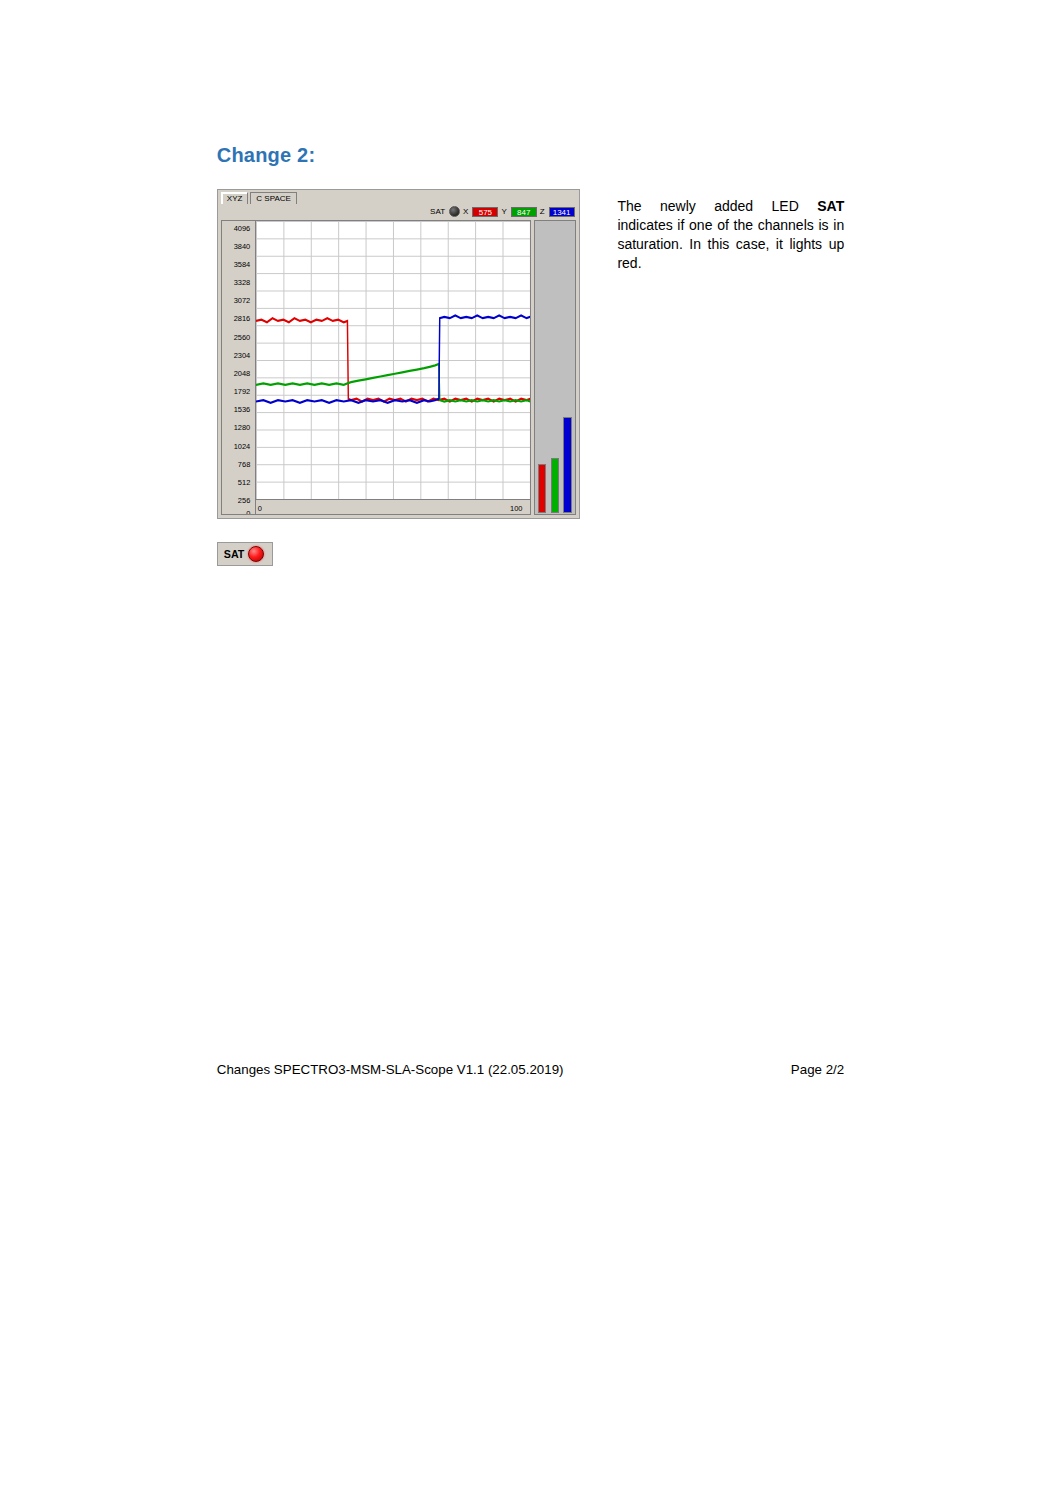Change 2:
XYZ
C SPACE
SAT X 575 Y 847 Z 1341
4096 3840 3584 3328 3072 2816 2560 2304 2048 1792 1536 1280 1024 768 512 256 0
0 100
SAT
The newly added LED SAT indicates if one of the channels is in saturation. In this case, it lights up red.
Changes SPECTRO3-MSM-SLA-Scope V1.1 (22.05.2019) Page 2/2